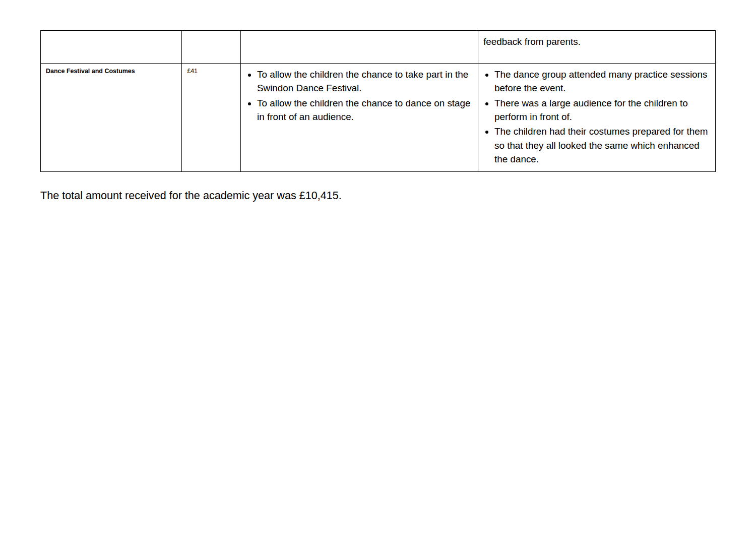| | | | feedback from parents. |
| Dance Festival and Costumes | £41 | To allow the children the chance to take part in the Swindon Dance Festival. To allow the children the chance to dance on stage in front of an audience. | The dance group attended many practice sessions before the event. There was a large audience for the children to perform in front of. The children had their costumes prepared for them so that they all looked the same which enhanced the dance. |
The total amount received for the academic year was £10,415.